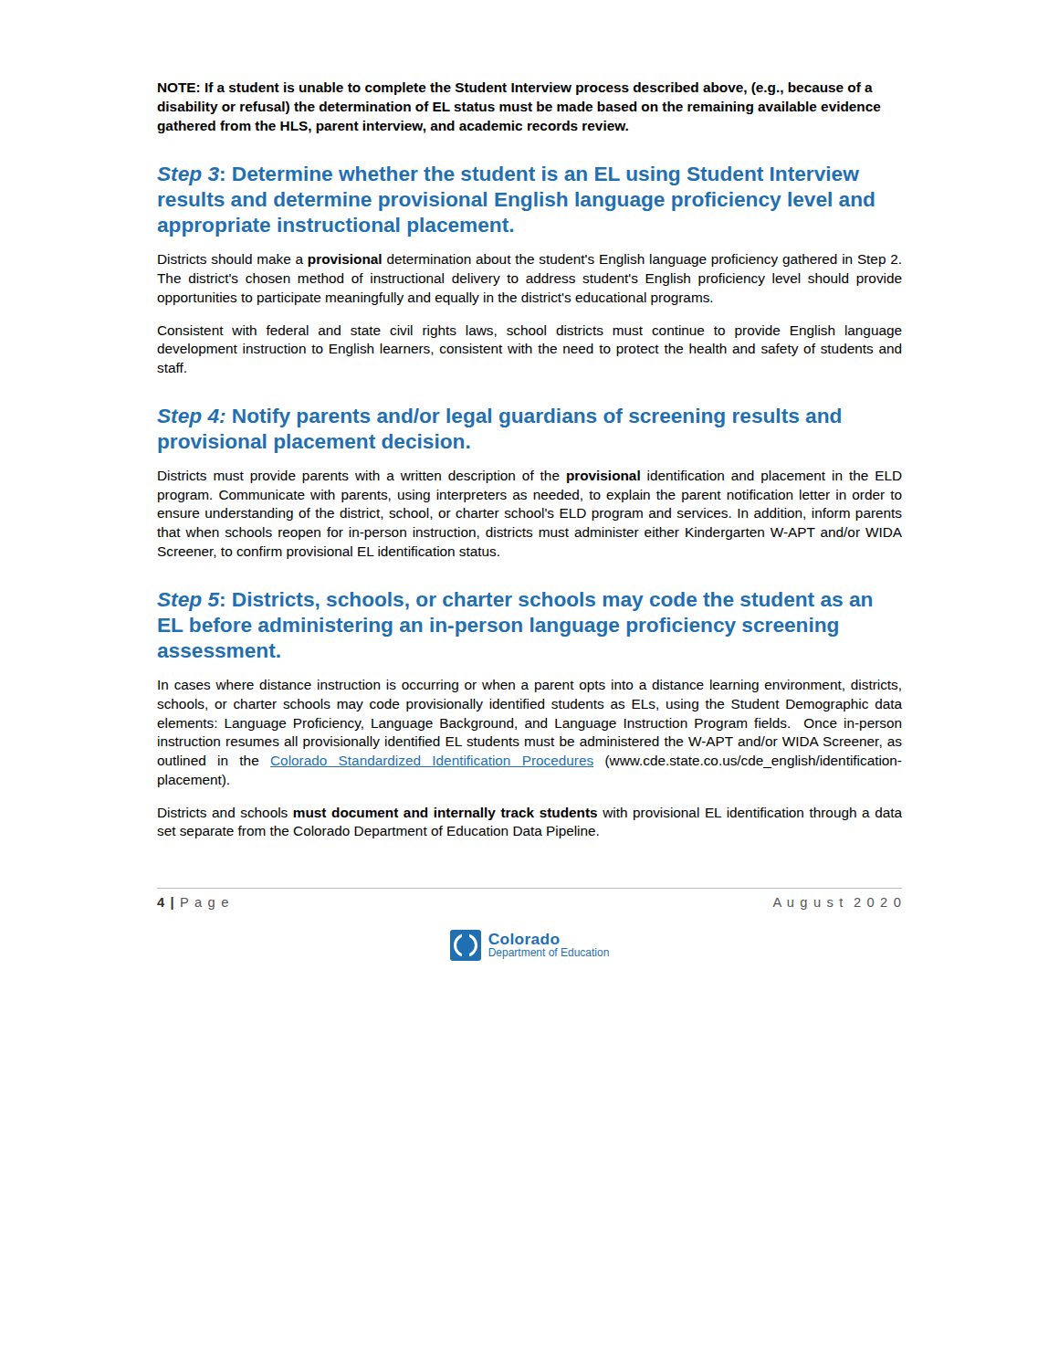NOTE: If a student is unable to complete the Student Interview process described above, (e.g., because of a disability or refusal) the determination of EL status must be made based on the remaining available evidence gathered from the HLS, parent interview, and academic records review.
Step 3: Determine whether the student is an EL using Student Interview results and determine provisional English language proficiency level and appropriate instructional placement.
Districts should make a provisional determination about the student's English language proficiency gathered in Step 2. The district's chosen method of instructional delivery to address student's English proficiency level should provide opportunities to participate meaningfully and equally in the district's educational programs.
Consistent with federal and state civil rights laws, school districts must continue to provide English language development instruction to English learners, consistent with the need to protect the health and safety of students and staff.
Step 4: Notify parents and/or legal guardians of screening results and provisional placement decision.
Districts must provide parents with a written description of the provisional identification and placement in the ELD program. Communicate with parents, using interpreters as needed, to explain the parent notification letter in order to ensure understanding of the district, school, or charter school's ELD program and services. In addition, inform parents that when schools reopen for in-person instruction, districts must administer either Kindergarten W-APT and/or WIDA Screener, to confirm provisional EL identification status.
Step 5: Districts, schools, or charter schools may code the student as an EL before administering an in-person language proficiency screening assessment.
In cases where distance instruction is occurring or when a parent opts into a distance learning environment, districts, schools, or charter schools may code provisionally identified students as ELs, using the Student Demographic data elements: Language Proficiency, Language Background, and Language Instruction Program fields. Once in-person instruction resumes all provisionally identified EL students must be administered the W-APT and/or WIDA Screener, as outlined in the Colorado Standardized Identification Procedures (www.cde.state.co.us/cde_english/identification-placement).
Districts and schools must document and internally track students with provisional EL identification through a data set separate from the Colorado Department of Education Data Pipeline.
4 | P a g e
A u g u s t 2 0 2 0
Colorado
Department of Education